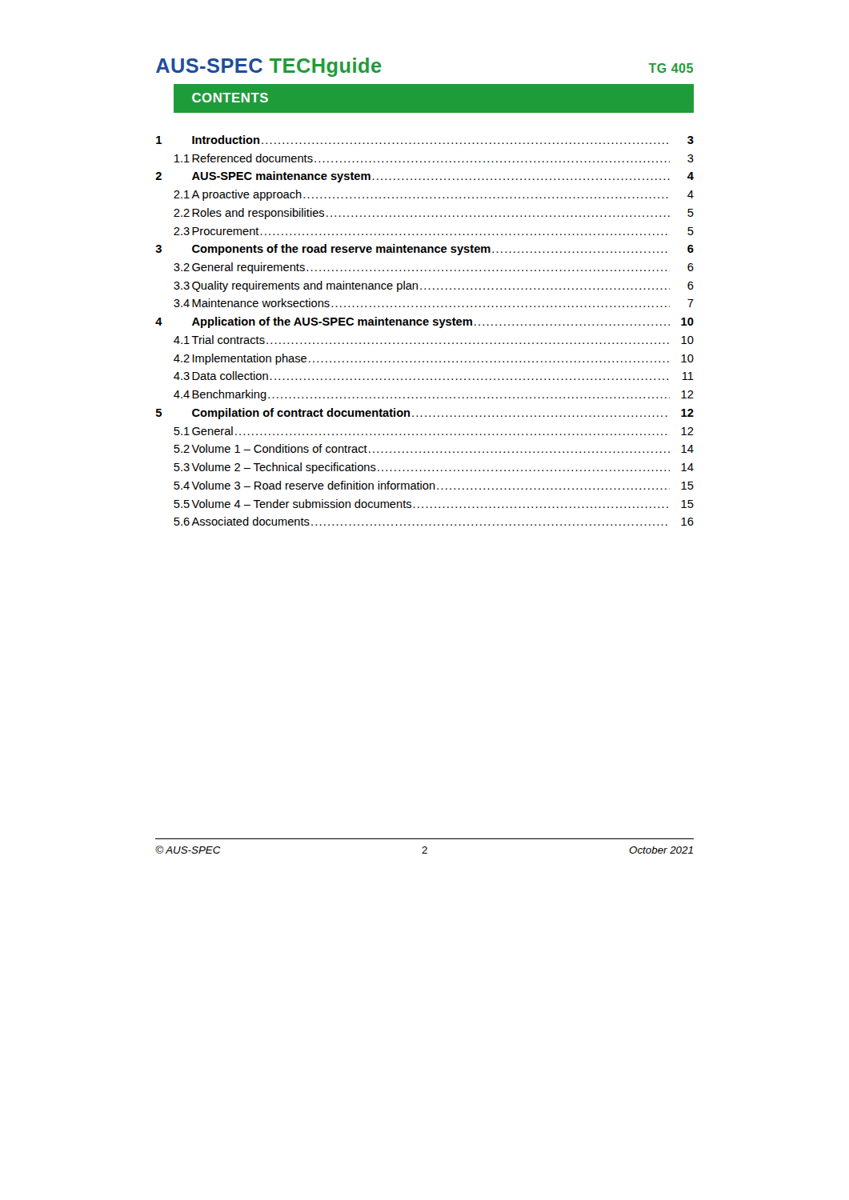AUS-SPEC TECHguide
TG 405
CONTENTS
1
Introduction
..........................................................................................................................................
3
1.1
Referenced documents
.................................................................................................................
3
2
AUS-SPEC maintenance system
.....................................................................................................
4
2.1
A proactive approach
....................................................................................................................
4
2.2
Roles and responsibilities
...........................................................................................................
5
2.3
Procurement
..............................................................................................................................
5
3
Components of the road reserve maintenance system
......................................................
6
3.2
General requirements
...................................................................................................................
6
3.3
Quality requirements and maintenance plan
................................................................................
6
3.4
Maintenance worksections
.........................................................................................................
7
4
Application of the AUS-SPEC maintenance system
.........................................................
10
4.1
Trial contracts
............................................................................................................................
10
4.2
Implementation phase
..................................................................................................................
10
4.3
Data collection
...........................................................................................................................
11
4.4
Benchmarking
...........................................................................................................................
12
5
Compilation of contract documentation
.........................................................................................
12
5.1
General
.......................................................................................................................................
12
5.2
Volume 1 – Conditions of contract
.............................................................................................
14
5.3
Volume 2 – Technical specifications
...........................................................................................
14
5.4
Volume 3 – Road reserve definition information
..........................................................................
15
5.5
Volume 4 – Tender submission documents
................................................................................
15
5.6
Associated documents
.................................................................................................................
16
© AUS-SPEC
2
October 2021